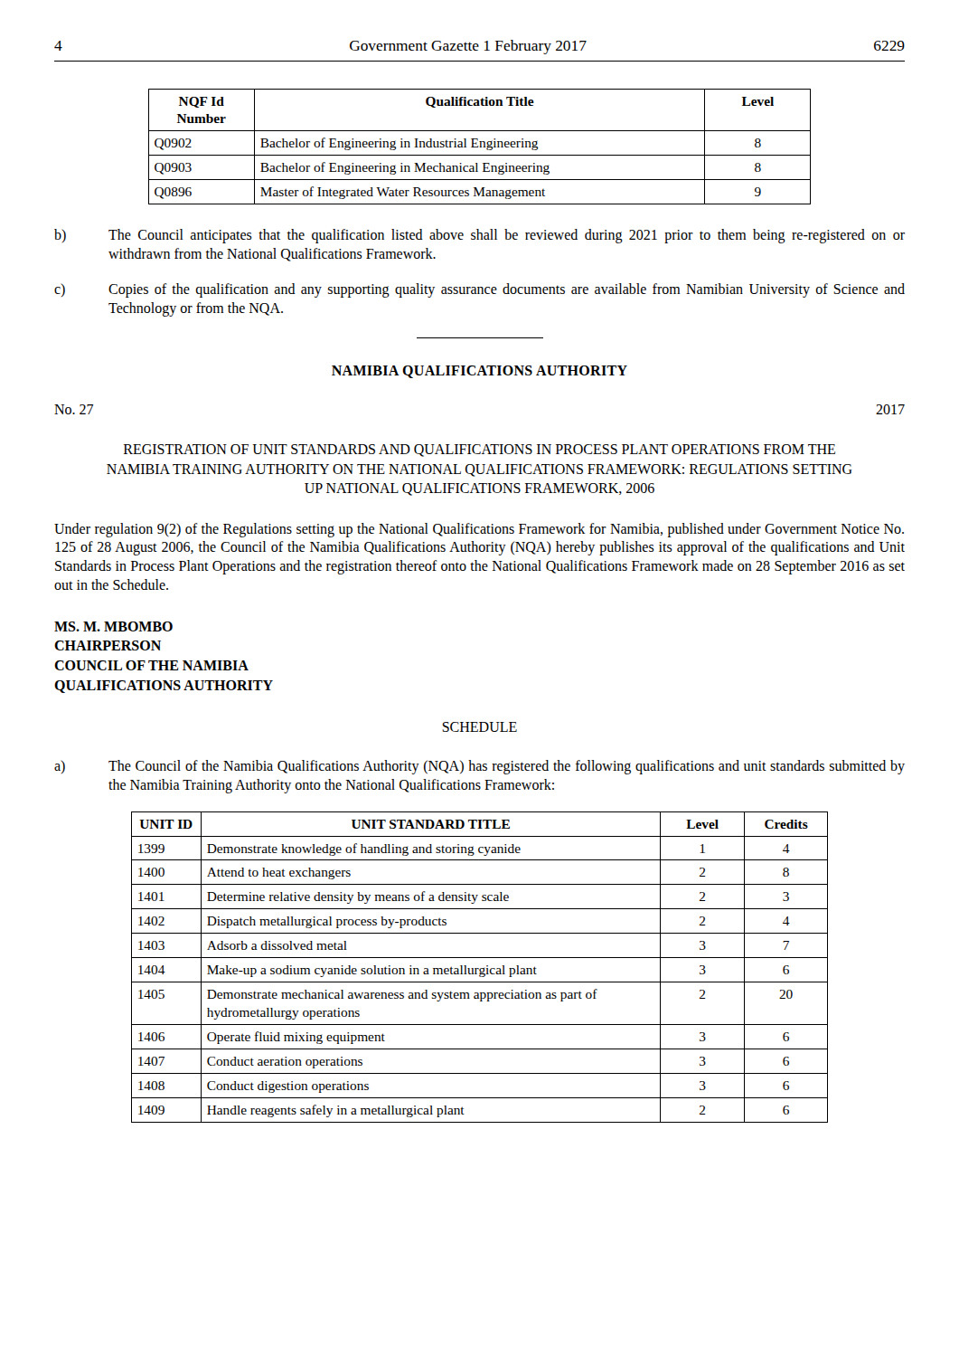4 Government Gazette 1 February 2017 6229
| NQF Id Number | Qualification Title | Level |
| --- | --- | --- |
| Q0902 | Bachelor of Engineering in Industrial Engineering | 8 |
| Q0903 | Bachelor of Engineering in Mechanical Engineering | 8 |
| Q0896 | Master of Integrated Water Resources Management | 9 |
b)
The Council anticipates that the qualification listed above shall be reviewed during 2021 prior to them being re-registered on or withdrawn from the National Qualifications Framework.
c)
Copies of the qualification and any supporting quality assurance documents are available from Namibian University of Science and Technology or from the NQA.
NAMIBIA QUALIFICATIONS AUTHORITY
No. 27 2017
REGISTRATION OF UNIT STANDARDS AND QUALIFICATIONS IN PROCESS PLANT OPERATIONS FROM THE NAMIBIA TRAINING AUTHORITY ON THE NATIONAL QUALIFICATIONS FRAMEWORK: REGULATIONS SETTING UP NATIONAL QUALIFICATIONS FRAMEWORK, 2006
Under regulation 9(2) of the Regulations setting up the National Qualifications Framework for Namibia, published under Government Notice No. 125 of 28 August 2006, the Council of the Namibia Qualifications Authority (NQA) hereby publishes its approval of the qualifications and Unit Standards in Process Plant Operations and the registration thereof onto the National Qualifications Framework made on 28 September 2016 as set out in the Schedule.
MS. M. MBOMBO
CHAIRPERSON
COUNCIL OF THE NAMIBIA
QUALIFICATIONS AUTHORITY
SCHEDULE
a)
The Council of the Namibia Qualifications Authority (NQA) has registered the following qualifications and unit standards submitted by the Namibia Training Authority onto the National Qualifications Framework:
| UNIT ID | UNIT STANDARD TITLE | Level | Credits |
| --- | --- | --- | --- |
| 1399 | Demonstrate knowledge of handling and storing cyanide | 1 | 4 |
| 1400 | Attend to heat exchangers | 2 | 8 |
| 1401 | Determine relative density by means of a density scale | 2 | 3 |
| 1402 | Dispatch metallurgical process by-products | 2 | 4 |
| 1403 | Adsorb a dissolved metal | 3 | 7 |
| 1404 | Make-up a sodium cyanide solution in a metallurgical plant | 3 | 6 |
| 1405 | Demonstrate mechanical awareness and system appreciation as part of hydrometallurgy operations | 2 | 20 |
| 1406 | Operate fluid mixing equipment | 3 | 6 |
| 1407 | Conduct aeration operations | 3 | 6 |
| 1408 | Conduct digestion operations | 3 | 6 |
| 1409 | Handle reagents safely in a metallurgical plant | 2 | 6 |